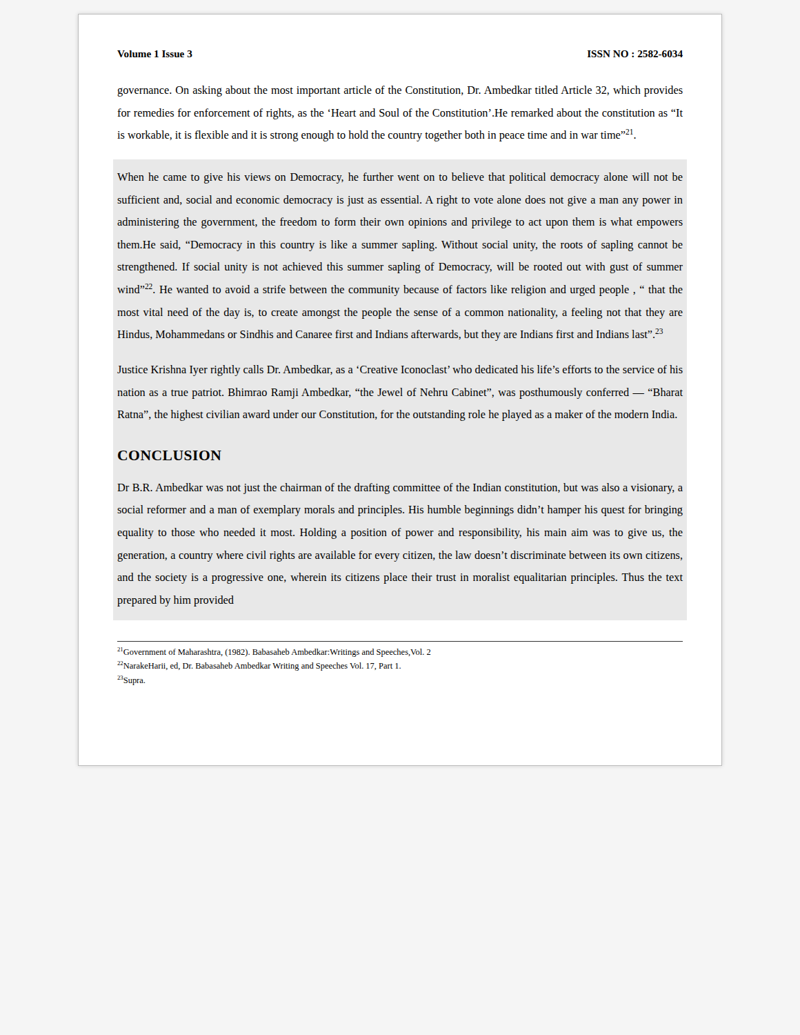LEGAL FOXES
"OUR MISSION YOUR SUCCESS"
Volume 1 Issue 3 ISSN NO : 2582-6034
governance. On asking about the most important article of the Constitution, Dr. Ambedkar titled Article 32, which provides for remedies for enforcement of rights, as the ‘Heart and Soul of the Constitution’.He remarked about the constitution as “It is workable, it is flexible and it is strong enough to hold the country together both in peace time and in war time”21.
When he came to give his views on Democracy, he further went on to believe that political democracy alone will not be sufficient and, social and economic democracy is just as essential. A right to vote alone does not give a man any power in administering the government, the freedom to form their own opinions and privilege to act upon them is what empowers them.He said, “Democracy in this country is like a summer sapling. Without social unity, the roots of sapling cannot be strengthened. If social unity is not achieved this summer sapling of Democracy, will be rooted out with gust of summer wind”22. He wanted to avoid a strife between the community because of factors like religion and urged people , “ that the most vital need of the day is, to create amongst the people the sense of a common nationality, a feeling not that they are Hindus, Mohammedans or Sindhis and Canaree first and Indians afterwards, but they are Indians first and Indians last”.23
Justice Krishna Iyer rightly calls Dr. Ambedkar, as a ‘Creative Iconoclast’ who dedicated his life’s efforts to the service of his nation as a true patriot. Bhimrao Ramji Ambedkar, “the Jewel of Nehru Cabinet”, was posthumously conferred — “Bharat Ratna”, the highest civilian award under our Constitution, for the outstanding role he played as a maker of the modern India.
CONCLUSION
Dr B.R. Ambedkar was not just the chairman of the drafting committee of the Indian constitution, but was also a visionary, a social reformer and a man of exemplary morals and principles. His humble beginnings didn’t hamper his quest for bringing equality to those who needed it most. Holding a position of power and responsibility, his main aim was to give us, the generation, a country where civil rights are available for every citizen, the law doesn’t discriminate between its own citizens, and the society is a progressive one, wherein its citizens place their trust in moralist equalitarian principles. Thus the text prepared by him provided
21Government of Maharashtra, (1982). Babasaheb Ambedkar:Writings and Speeches,Vol. 2
22NarakeHarii, ed, Dr. Babasaheb Ambedkar Writing and Speeches Vol. 17, Part 1.
23Supra.